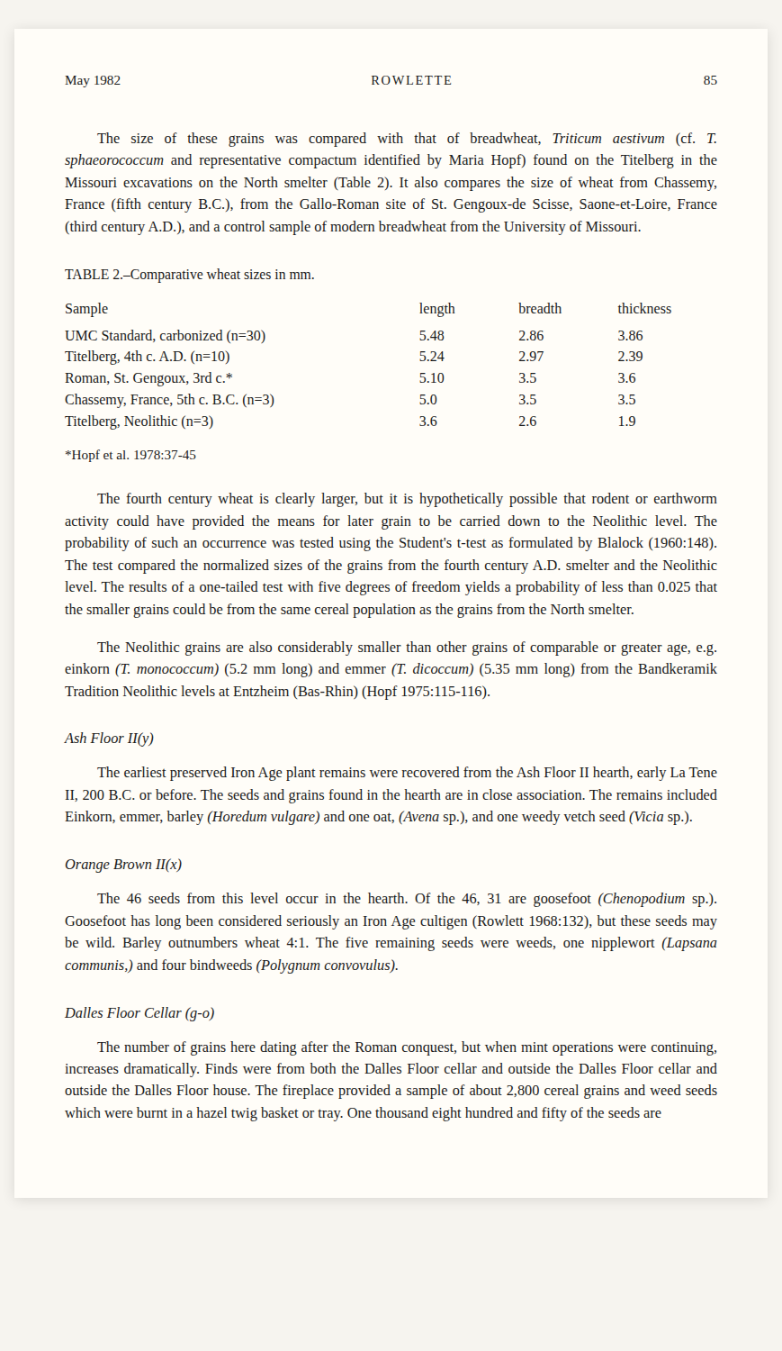May 1982 Rowlette 85
The size of these grains was compared with that of breadwheat, Triticum aestivum (cf. T. sphaeorococcum and representative compactum identified by Maria Hopf) found on the Titelberg in the Missouri excavations on the North smelter (Table 2). It also compares the size of wheat from Chassemy, France (fifth century B.C.), from the Gallo-Roman site of St. Gengoux-de Scisse, Saone-et-Loire, France (third century A.D.), and a control sample of modern breadwheat from the University of Missouri.
TABLE 2.–Comparative wheat sizes in mm.
| Sample | length | breadth | thickness |
| --- | --- | --- | --- |
| UMC Standard, carbonized (n=30) | 5.48 | 2.86 | 3.86 |
| Titelberg, 4th c. A.D. (n=10) | 5.24 | 2.97 | 2.39 |
| Roman, St. Gengoux, 3rd c.* | 5.10 | 3.5 | 3.6 |
| Chassemy, France, 5th c. B.C. (n=3) | 5.0 | 3.5 | 3.5 |
| Titelberg, Neolithic (n=3) | 3.6 | 2.6 | 1.9 |
*Hopf et al. 1978:37-45
The fourth century wheat is clearly larger, but it is hypothetically possible that rodent or earthworm activity could have provided the means for later grain to be carried down to the Neolithic level. The probability of such an occurrence was tested using the Student's t-test as formulated by Blalock (1960:148). The test compared the normalized sizes of the grains from the fourth century A.D. smelter and the Neolithic level. The results of a one-tailed test with five degrees of freedom yields a probability of less than 0.025 that the smaller grains could be from the same cereal population as the grains from the North smelter.
The Neolithic grains are also considerably smaller than other grains of comparable or greater age, e.g. einkorn (T. monococcum) (5.2 mm long) and emmer (T. dicoccum) (5.35 mm long) from the Bandkeramik Tradition Neolithic levels at Entzheim (Bas-Rhin) (Hopf 1975:115-116).
Ash Floor II(y)
The earliest preserved Iron Age plant remains were recovered from the Ash Floor II hearth, early La Tene II, 200 B.C. or before. The seeds and grains found in the hearth are in close association. The remains included Einkorn, emmer, barley (Horedum vulgare) and one oat, (Avena sp.), and one weedy vetch seed (Vicia sp.).
Orange Brown II(x)
The 46 seeds from this level occur in the hearth. Of the 46, 31 are goosefoot (Chenopodium sp.). Goosefoot has long been considered seriously an Iron Age cultigen (Rowlett 1968:132), but these seeds may be wild. Barley outnumbers wheat 4:1. The five remaining seeds were weeds, one nipplewort (Lapsana communis,) and four bindweeds (Polygnum convovulus).
Dalles Floor Cellar (g-o)
The number of grains here dating after the Roman conquest, but when mint operations were continuing, increases dramatically. Finds were from both the Dalles Floor cellar and outside the Dalles Floor cellar and outside the Dalles Floor house. The fireplace provided a sample of about 2,800 cereal grains and weed seeds which were burnt in a hazel twig basket or tray. One thousand eight hundred and fifty of the seeds are